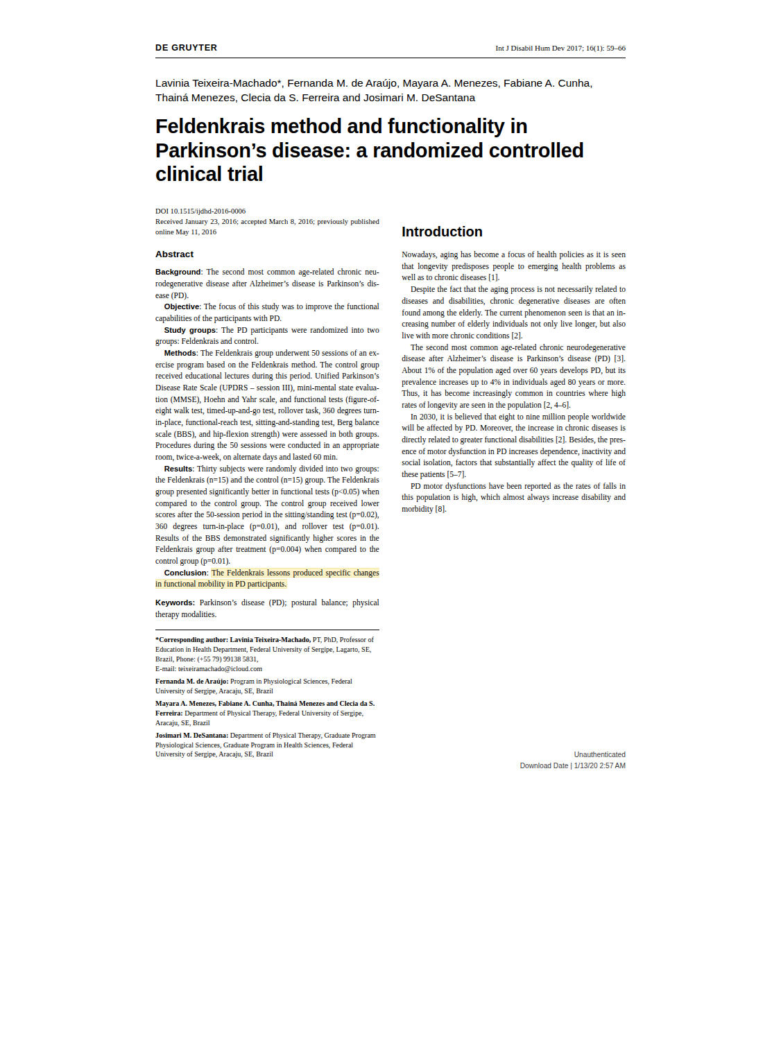DE GRUYTER
Int J Disabil Hum Dev 2017; 16(1): 59–66
Lavinia Teixeira-Machado*, Fernanda M. de Araújo, Mayara A. Menezes, Fabiane A. Cunha,
Thainá Menezes, Clecia da S. Ferreira and Josimari M. DeSantana
Feldenkrais method and functionality in Parkinson’s disease: a randomized controlled clinical trial
DOI 10.1515/ijdhd-2016-0006
Received January 23, 2016; accepted March 8, 2016; previously published online May 11, 2016
Abstract
Background: The second most common age-related chronic neurodegenerative disease after Alzheimer’s disease is Parkinson’s disease (PD).
Objective: The focus of this study was to improve the functional capabilities of the participants with PD.
Study groups: The PD participants were randomized into two groups: Feldenkrais and control.
Methods: The Feldenkrais group underwent 50 sessions of an exercise program based on the Feldenkrais method. The control group received educational lectures during this period. Unified Parkinson’s Disease Rate Scale (UPDRS – session III), mini-mental state evaluation (MMSE), Hoehn and Yahr scale, and functional tests (figure-of-eight walk test, timed-up-and-go test, rollover task, 360 degrees turn-in-place, functional-reach test, sitting-and-standing test, Berg balance scale (BBS), and hip-flexion strength) were assessed in both groups. Procedures during the 50 sessions were conducted in an appropriate room, twice-a-week, on alternate days and lasted 60 min.
Results: Thirty subjects were randomly divided into two groups: the Feldenkrais (n=15) and the control (n=15) group. The Feldenkrais group presented significantly better in functional tests (p<0.05) when compared to the control group. The control group received lower scores after the 50-session period in the sitting/standing test (p=0.02), 360 degrees turn-in-place (p=0.01), and rollover test (p=0.01). Results of the BBS demonstrated significantly higher scores in the Feldenkrais group after treatment (p=0.004) when compared to the control group (p=0.01).
Conclusion: The Feldenkrais lessons produced specific changes in functional mobility in PD participants.
Keywords: Parkinson’s disease (PD); postural balance; physical therapy modalities.
*Corresponding author: Lavinia Teixeira-Machado, PT, PhD, Professor of Education in Health Department, Federal University of Sergipe, Lagarto, SE, Brazil, Phone: (+55 79) 99138 5831,
E-mail: teixeiramachado@icloud.com
Fernanda M. de Araújo: Program in Physiological Sciences, Federal University of Sergipe, Aracaju, SE, Brazil
Mayara A. Menezes, Fabiane A. Cunha, Thainá Menezes and Clecia da S. Ferreira: Department of Physical Therapy, Federal University of Sergipe, Aracaju, SE, Brazil
Josimari M. DeSantana: Department of Physical Therapy, Graduate Program Physiological Sciences, Graduate Program in Health Sciences, Federal University of Sergipe, Aracaju, SE, Brazil
Introduction
Nowadays, aging has become a focus of health policies as it is seen that longevity predisposes people to emerging health problems as well as to chronic diseases [1].
Despite the fact that the aging process is not necessarily related to diseases and disabilities, chronic degenerative diseases are often found among the elderly. The current phenomenon seen is that an increasing number of elderly individuals not only live longer, but also live with more chronic conditions [2].
The second most common age-related chronic neurodegenerative disease after Alzheimer’s disease is Parkinson’s disease (PD) [3]. About 1% of the population aged over 60 years develops PD, but its prevalence increases up to 4% in individuals aged 80 years or more. Thus, it has become increasingly common in countries where high rates of longevity are seen in the population [2, 4–6].
In 2030, it is believed that eight to nine million people worldwide will be affected by PD. Moreover, the increase in chronic diseases is directly related to greater functional disabilities [2]. Besides, the presence of motor dysfunction in PD increases dependence, inactivity and social isolation, factors that substantially affect the quality of life of these patients [5–7].
PD motor dysfunctions have been reported as the rates of falls in this population is high, which almost always increase disability and morbidity [8].
Unauthenticated
Download Date | 1/13/20 2:57 AM